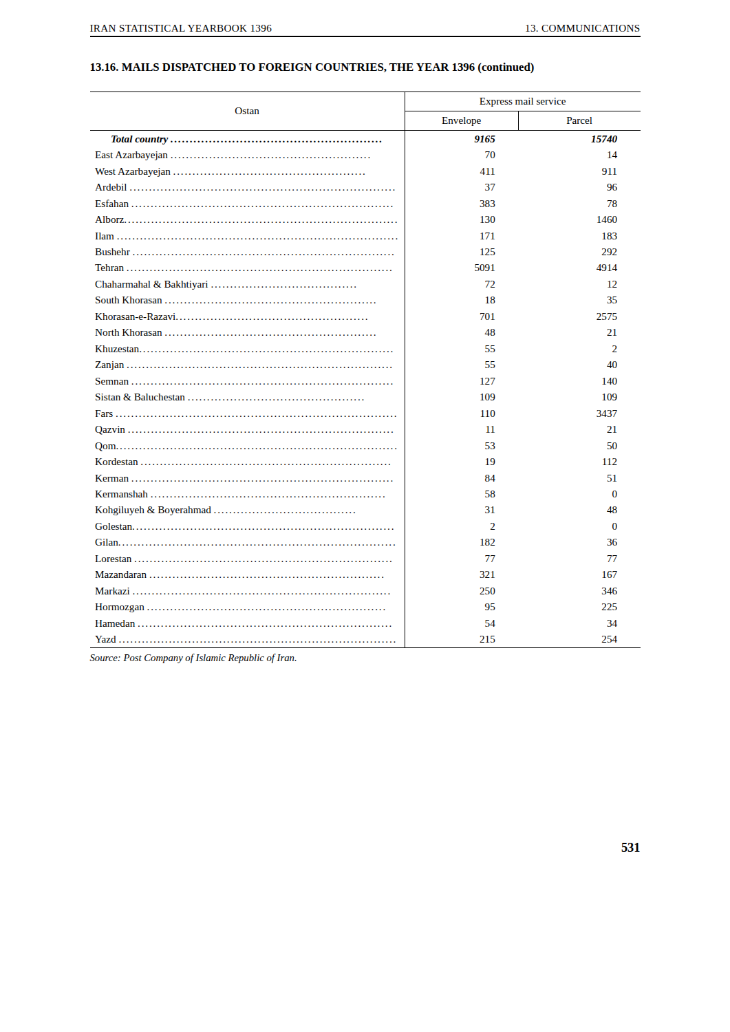IRAN STATISTICAL YEARBOOK 1396 13. COMMUNICATIONS
13.16. MAILS DISPATCHED TO FOREIGN COUNTRIES, THE YEAR 1396 (continued)
| Ostan | Express mail service |
| --- | --- |
| Envelope | Parcel |
| Total country ....................................................... | 9165 | 15740 |
| East Azarbayejan .................................................... | 70 | 14 |
| West Azarbayejan .................................................. | 411 | 911 |
| Ardebil ..................................................................... | 37 | 96 |
| Esfahan .................................................................... | 383 | 78 |
| Alborz ....................................................................... | 130 | 1460 |
| Ilam ......................................................................... | 171 | 183 |
| Bushehr .................................................................... | 125 | 292 |
| Tehran ..................................................................... | 5091 | 4914 |
| Chaharmahal & Bakhtiyari ...................................... | 72 | 12 |
| South Khorasan ....................................................... | 18 | 35 |
| Khorasan-e-Razavi .................................................. | 701 | 2575 |
| North Khorasan ....................................................... | 48 | 21 |
| Khuzestan .................................................................. | 55 | 2 |
| Zanjan ..................................................................... | 55 | 40 |
| Semnan .................................................................... | 127 | 140 |
| Sistan & Baluchestan .............................................. | 109 | 109 |
| Fars ......................................................................... | 110 | 3437 |
| Qazvin ..................................................................... | 11 | 21 |
| Qom ......................................................................... | 53 | 50 |
| Kordestan ................................................................. | 19 | 112 |
| Kerman .................................................................... | 84 | 51 |
| Kermanshah ............................................................. | 58 | 0 |
| Kohgiluyeh & Boyerahmad ..................................... | 31 | 48 |
| Golestan .................................................................... | 2 | 0 |
| Gilan ........................................................................ | 182 | 36 |
| Lorestan ................................................................... | 77 | 77 |
| Mazandaran ............................................................. | 321 | 167 |
| Markazi ................................................................... | 250 | 346 |
| Hormozgan .............................................................. | 95 | 225 |
| Hamedan .................................................................. | 54 | 34 |
| Yazd ........................................................................ | 215 | 254 |
Source: Post Company of Islamic Republic of Iran.
531